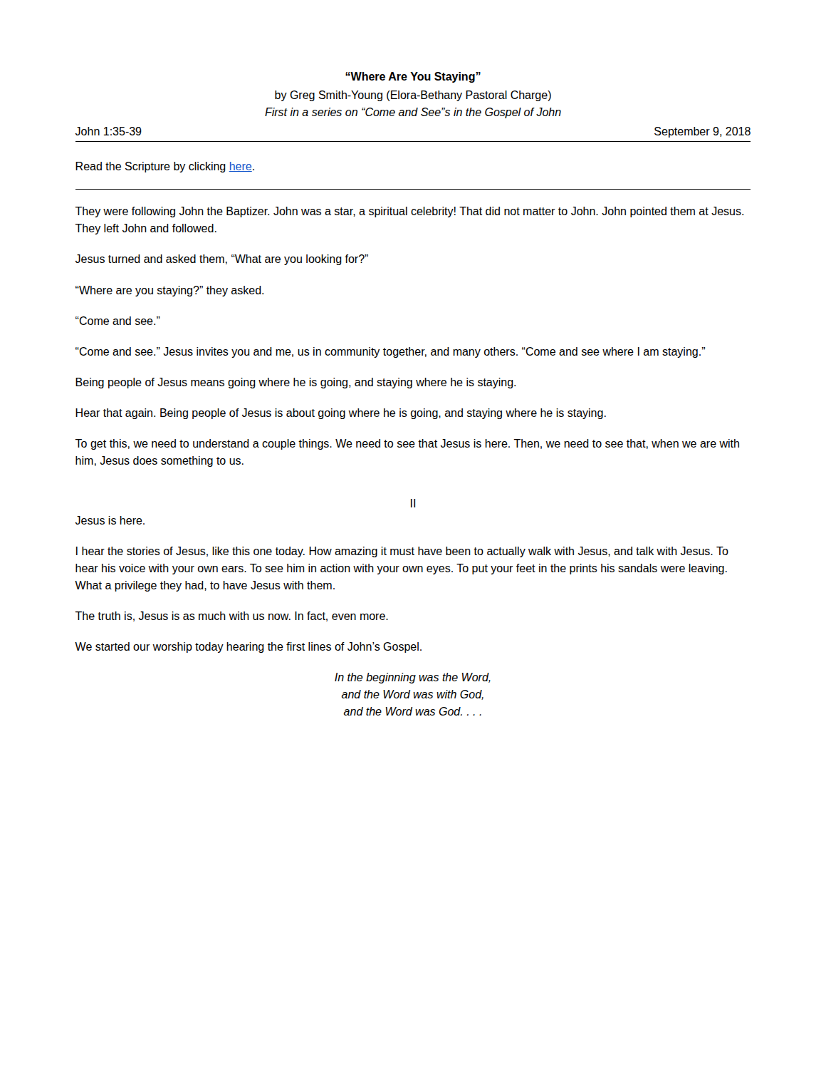“Where Are You Staying”
by Greg Smith-Young (Elora-Bethany Pastoral Charge)
First in a series on “Come and See”s in the Gospel of John
John 1:35-39 September 9, 2018
Read the Scripture by clicking here.
They were following John the Baptizer. John was a star, a spiritual celebrity! That did not matter to John. John pointed them at Jesus. They left John and followed.
Jesus turned and asked them, “What are you looking for?”
“Where are you staying?” they asked.
“Come and see.”
“Come and see.” Jesus invites you and me, us in community together, and many others. “Come and see where I am staying.”
Being people of Jesus means going where he is going, and staying where he is staying.
Hear that again. Being people of Jesus is about going where he is going, and staying where he is staying.
To get this, we need to understand a couple things. We need to see that Jesus is here. Then, we need to see that, when we are with him, Jesus does something to us.
II
Jesus is here.
I hear the stories of Jesus, like this one today. How amazing it must have been to actually walk with Jesus, and talk with Jesus. To hear his voice with your own ears. To see him in action with your own eyes. To put your feet in the prints his sandals were leaving. What a privilege they had, to have Jesus with them.
The truth is, Jesus is as much with us now. In fact, even more.
We started our worship today hearing the first lines of John’s Gospel.
In the beginning was the Word,
and the Word was with God,
and the Word was God. . . .